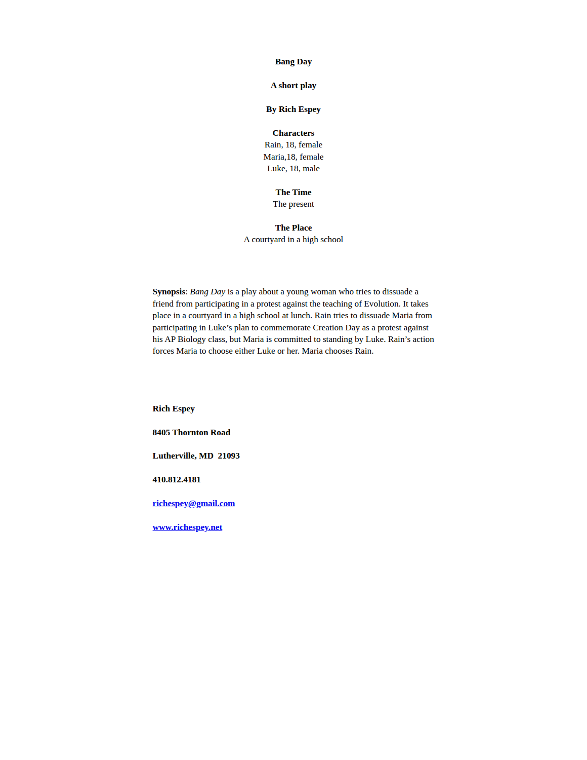Bang Day
A short play
By Rich Espey
Characters
Rain, 18, female
Maria,18, female
Luke, 18, male
The Time
The present
The Place
A courtyard in a high school
Synopsis: Bang Day is a play about a young woman who tries to dissuade a friend from participating in a protest against the teaching of Evolution. It takes place in a courtyard in a high school at lunch. Rain tries to dissuade Maria from participating in Luke’s plan to commemorate Creation Day as a protest against his AP Biology class, but Maria is committed to standing by Luke. Rain’s action forces Maria to choose either Luke or her. Maria chooses Rain.
Rich Espey
8405 Thornton Road
Lutherville, MD 21093
410.812.4181
richespey@gmail.com
www.richespey.net